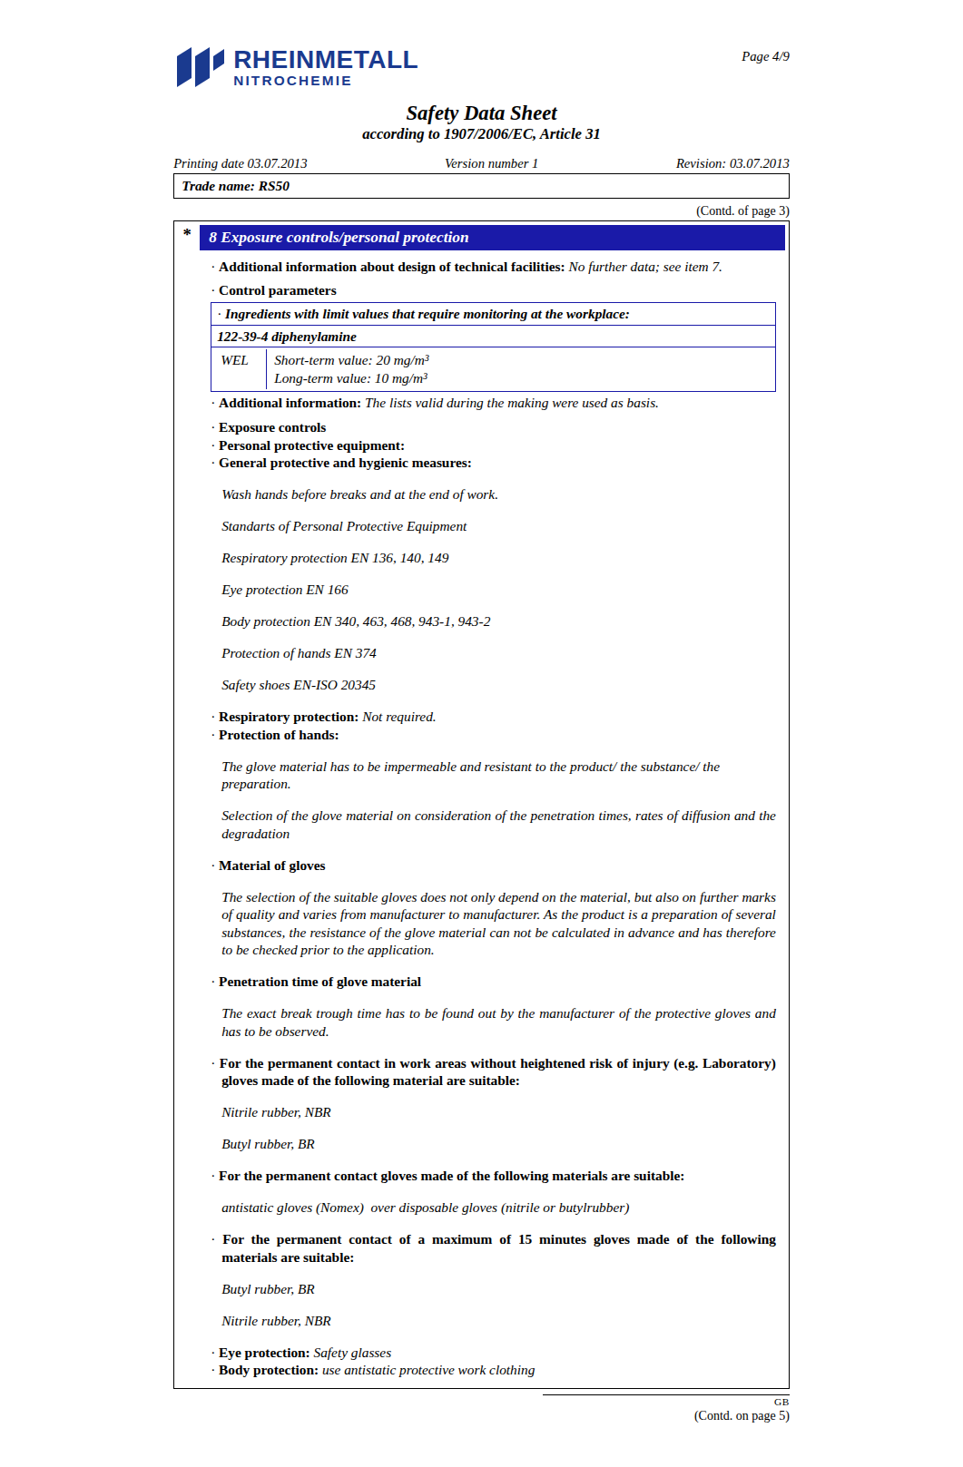RHEINMETALL
NITROCHEMIE
Page 4/9
Safety Data Sheet
according to 1907/2006/EC, Article 31
Printing date 03.07.2013 Version number 1 Revision: 03.07.2013
Trade name: RS50
(Contd. of page 3)
*
8 Exposure controls/personal protection
· Additional information about design of technical facilities: No further data; see item 7.
· Control parameters
· Ingredients with limit values that require monitoring at the workplace:
122-39-4 diphenylamine
WEL
Short-term value: 20 mg/m³
Long-term value: 10 mg/m³
· Additional information: The lists valid during the making were used as basis.
· Exposure controls
· Personal protective equipment:
· General protective and hygienic measures:
Wash hands before breaks and at the end of work.
Standarts of Personal Protective Equipment
Respiratory protection EN 136, 140, 149
Eye protection EN 166
Body protection EN 340, 463, 468, 943-1, 943-2
Protection of hands EN 374
Safety shoes EN-ISO 20345
· Respiratory protection: Not required.
· Protection of hands:
The glove material has to be impermeable and resistant to the product/ the substance/ the preparation.
Selection of the glove material on consideration of the penetration times, rates of diffusion and the degradation
· Material of gloves
The selection of the suitable gloves does not only depend on the material, but also on further marks of quality and varies from manufacturer to manufacturer. As the product is a preparation of several substances, the resistance of the glove material can not be calculated in advance and has therefore to be checked prior to the application.
· Penetration time of glove material
The exact break trough time has to be found out by the manufacturer of the protective gloves and has to be observed.
· For the permanent contact in work areas without heightened risk of injury (e.g. Laboratory) gloves made of the following material are suitable:
Nitrile rubber, NBR
Butyl rubber, BR
· For the permanent contact gloves made of the following materials are suitable:
antistatic gloves (Nomex) over disposable gloves (nitrile or butylrubber)
· For the permanent contact of a maximum of 15 minutes gloves made of the following materials are suitable:
Butyl rubber, BR
Nitrile rubber, NBR
· Eye protection: Safety glasses
· Body protection: use antistatic protective work clothing
GB
(Contd. on page 5)